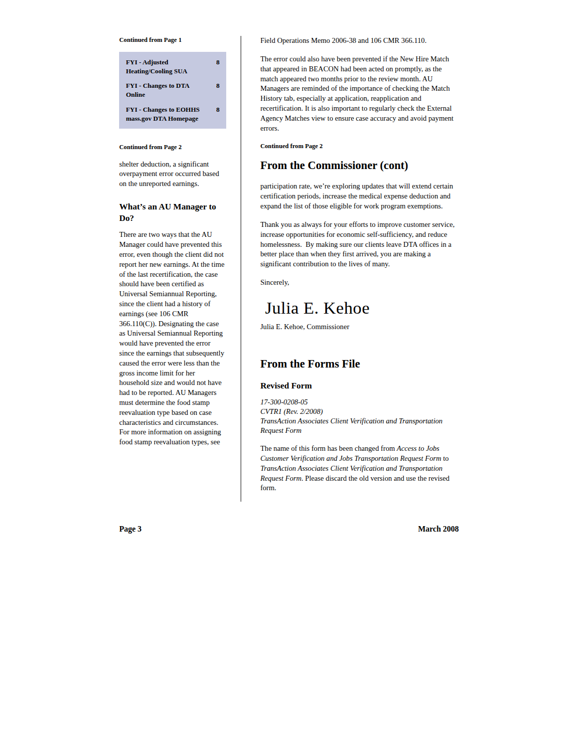Continued from Page 1
FYI - Adjusted Heating/Cooling SUA 8
FYI - Changes to DTA Online 8
FYI - Changes to EOHHS mass.gov DTA Homepage 8
Continued from Page 2
shelter deduction, a significant overpayment error occurred based on the unreported earnings.
What’s an AU Manager to Do?
There are two ways that the AU Manager could have prevented this error, even though the client did not report her new earnings. At the time of the last recertification, the case should have been certified as Universal Semiannual Reporting, since the client had a history of earnings (see 106 CMR 366.110(C)). Designating the case as Universal Semiannual Reporting would have prevented the error since the earnings that subsequently caused the error were less than the gross income limit for her household size and would not have had to be reported. AU Managers must determine the food stamp reevaluation type based on case characteristics and circumstances. For more information on assigning food stamp reevaluation types, see
Field Operations Memo 2006-38 and 106 CMR 366.110.
The error could also have been prevented if the New Hire Match that appeared in BEACON had been acted on promptly, as the match appeared two months prior to the review month. AU Managers are reminded of the importance of checking the Match History tab, especially at application, reapplication and recertification. It is also important to regularly check the External Agency Matches view to ensure case accuracy and avoid payment errors.
Continued from Page 2
From the Commissioner (cont)
participation rate, we’re exploring updates that will extend certain certification periods, increase the medical expense deduction and expand the list of those eligible for work program exemptions.
Thank you as always for your efforts to improve customer service, increase opportunities for economic self-sufficiency, and reduce homelessness. By making sure our clients leave DTA offices in a better place than when they first arrived, you are making a significant contribution to the lives of many.
Sincerely,
Julia E. Kehoe
Julia E. Kehoe, Commissioner
From the Forms File
Revised Form
17-300-0208-05
CVTR1 (Rev. 2/2008)
TransAction Associates Client Verification and Transportation Request Form
The name of this form has been changed from Access to Jobs Customer Verification and Jobs Transportation Request Form to TransAction Associates Client Verification and Transportation Request Form. Please discard the old version and use the revised form.
Page 3 March 2008